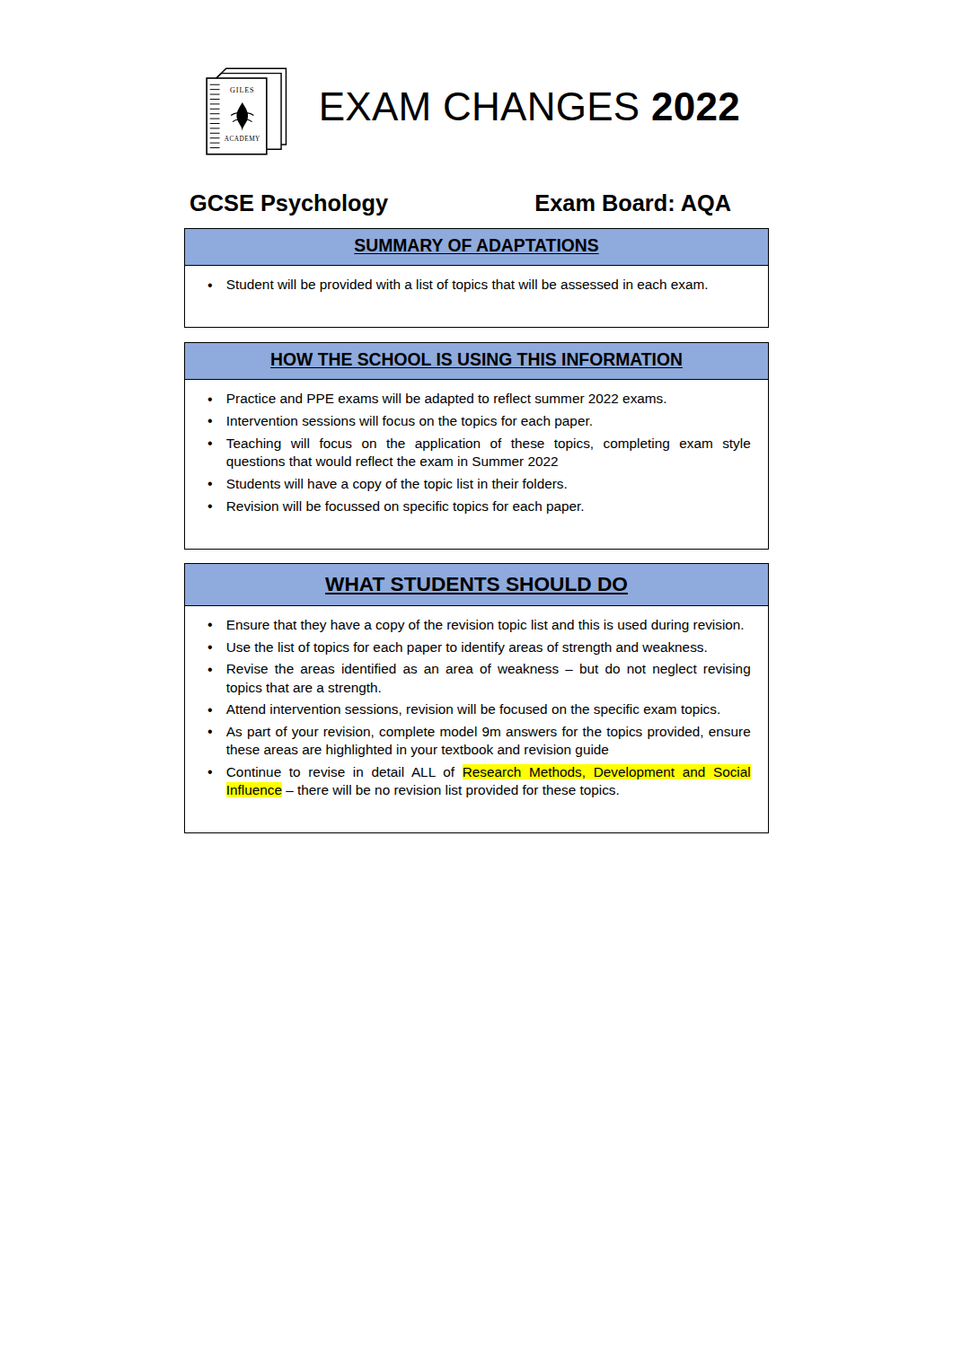GILES ACADEMY
EXAM CHANGES 2022
GCSE Psychology Exam Board: AQA
SUMMARY OF ADAPTATIONS
Student will be provided with a list of topics that will be assessed in each exam.
HOW THE SCHOOL IS USING THIS INFORMATION
Practice and PPE exams will be adapted to reflect summer 2022 exams.
Intervention sessions will focus on the topics for each paper.
Teaching will focus on the application of these topics, completing exam style questions that would reflect the exam in Summer 2022
Students will have a copy of the topic list in their folders.
Revision will be focussed on specific topics for each paper.
WHAT STUDENTS SHOULD DO
Ensure that they have a copy of the revision topic list and this is used during revision.
Use the list of topics for each paper to identify areas of strength and weakness.
Revise the areas identified as an area of weakness – but do not neglect revising topics that are a strength.
Attend intervention sessions, revision will be focused on the specific exam topics.
As part of your revision, complete model 9m answers for the topics provided, ensure these areas are highlighted in your textbook and revision guide
Continue to revise in detail ALL of Research Methods, Development and Social Influence – there will be no revision list provided for these topics.